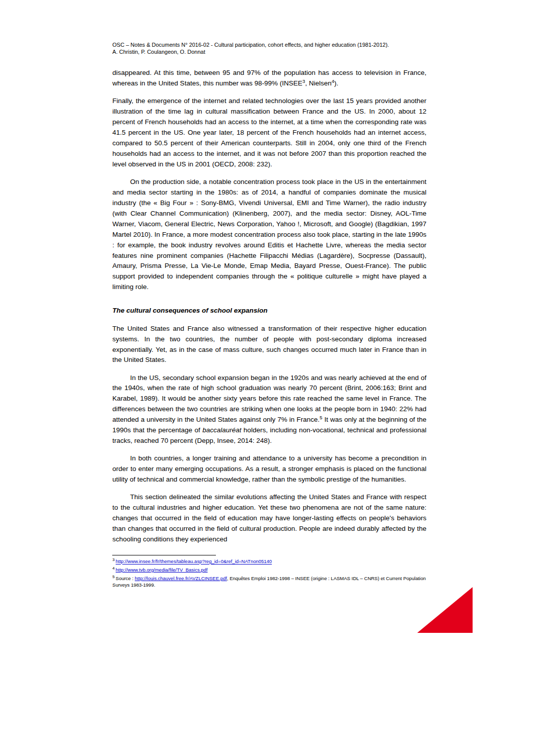OSC – Notes & Documents N° 2016-02 - Cultural participation, cohort effects, and higher education (1981-2012).
A. Christin, P. Coulangeon, O. Donnat
disappeared. At this time, between 95 and 97% of the population has access to television in France, whereas in the United States, this number was 98-99% (INSEE3, Nielsen4).
Finally, the emergence of the internet and related technologies over the last 15 years provided another illustration of the time lag in cultural massification between France and the US. In 2000, about 12 percent of French households had an access to the internet, at a time when the corresponding rate was 41.5 percent in the US. One year later, 18 percent of the French households had an internet access, compared to 50.5 percent of their American counterparts. Still in 2004, only one third of the French households had an access to the internet, and it was not before 2007 than this proportion reached the level observed in the US in 2001 (OECD, 2008: 232).
On the production side, a notable concentration process took place in the US in the entertainment and media sector starting in the 1980s: as of 2014, a handful of companies dominate the musical industry (the « Big Four » : Sony-BMG, Vivendi Universal, EMI and Time Warner), the radio industry (with Clear Channel Communication) (Klinenberg, 2007), and the media sector: Disney, AOL-Time Warner, Viacom, General Electric, News Corporation, Yahoo !, Microsoft, and Google) (Bagdikian, 1997 Martel 2010). In France, a more modest concentration process also took place, starting in the late 1990s : for example, the book industry revolves around Editis et Hachette Livre, whereas the media sector features nine prominent companies (Hachette Filipacchi Médias (Lagardère), Socpresse (Dassault), Amaury, Prisma Presse, La Vie-Le Monde, Emap Media, Bayard Presse, Ouest-France). The public support provided to independent companies through the « politique culturelle » might have played a limiting role.
The cultural consequences of school expansion
The United States and France also witnessed a transformation of their respective higher education systems. In the two countries, the number of people with post-secondary diploma increased exponentially. Yet, as in the case of mass culture, such changes occurred much later in France than in the United States.
In the US, secondary school expansion began in the 1920s and was nearly achieved at the end of the 1940s, when the rate of high school graduation was nearly 70 percent (Brint, 2006:163; Brint and Karabel, 1989). It would be another sixty years before this rate reached the same level in France. The differences between the two countries are striking when one looks at the people born in 1940: 22% had attended a university in the United States against only 7% in France.5 It was only at the beginning of the 1990s that the percentage of baccalauréat holders, including non-vocational, technical and professional tracks, reached 70 percent (Depp, Insee, 2014: 248).
In both countries, a longer training and attendance to a university has become a precondition in order to enter many emerging occupations. As a result, a stronger emphasis is placed on the functional utility of technical and commercial knowledge, rather than the symbolic prestige of the humanities.
This section delineated the similar evolutions affecting the United States and France with respect to the cultural industries and higher education. Yet these two phenomena are not of the same nature: changes that occurred in the field of education may have longer-lasting effects on people's behaviors than changes that occurred in the field of cultural production. People are indeed durably affected by the schooling conditions they experienced
3 http://www.insee.fr/fr/themes/tableau.asp?reg_id=0&ref_id=NATnon05140
4 http://www.tvb.org/media/file/TV_Basics.pdf
5 Source : http://louis.chauvel.free.fr/AVZLCINSEE.pdf, Enquêtes Emploi 1982-1998 – INSEE (origine : LASMAS IDL – CNRS) et Current Population Surveys 1983-1999.
6